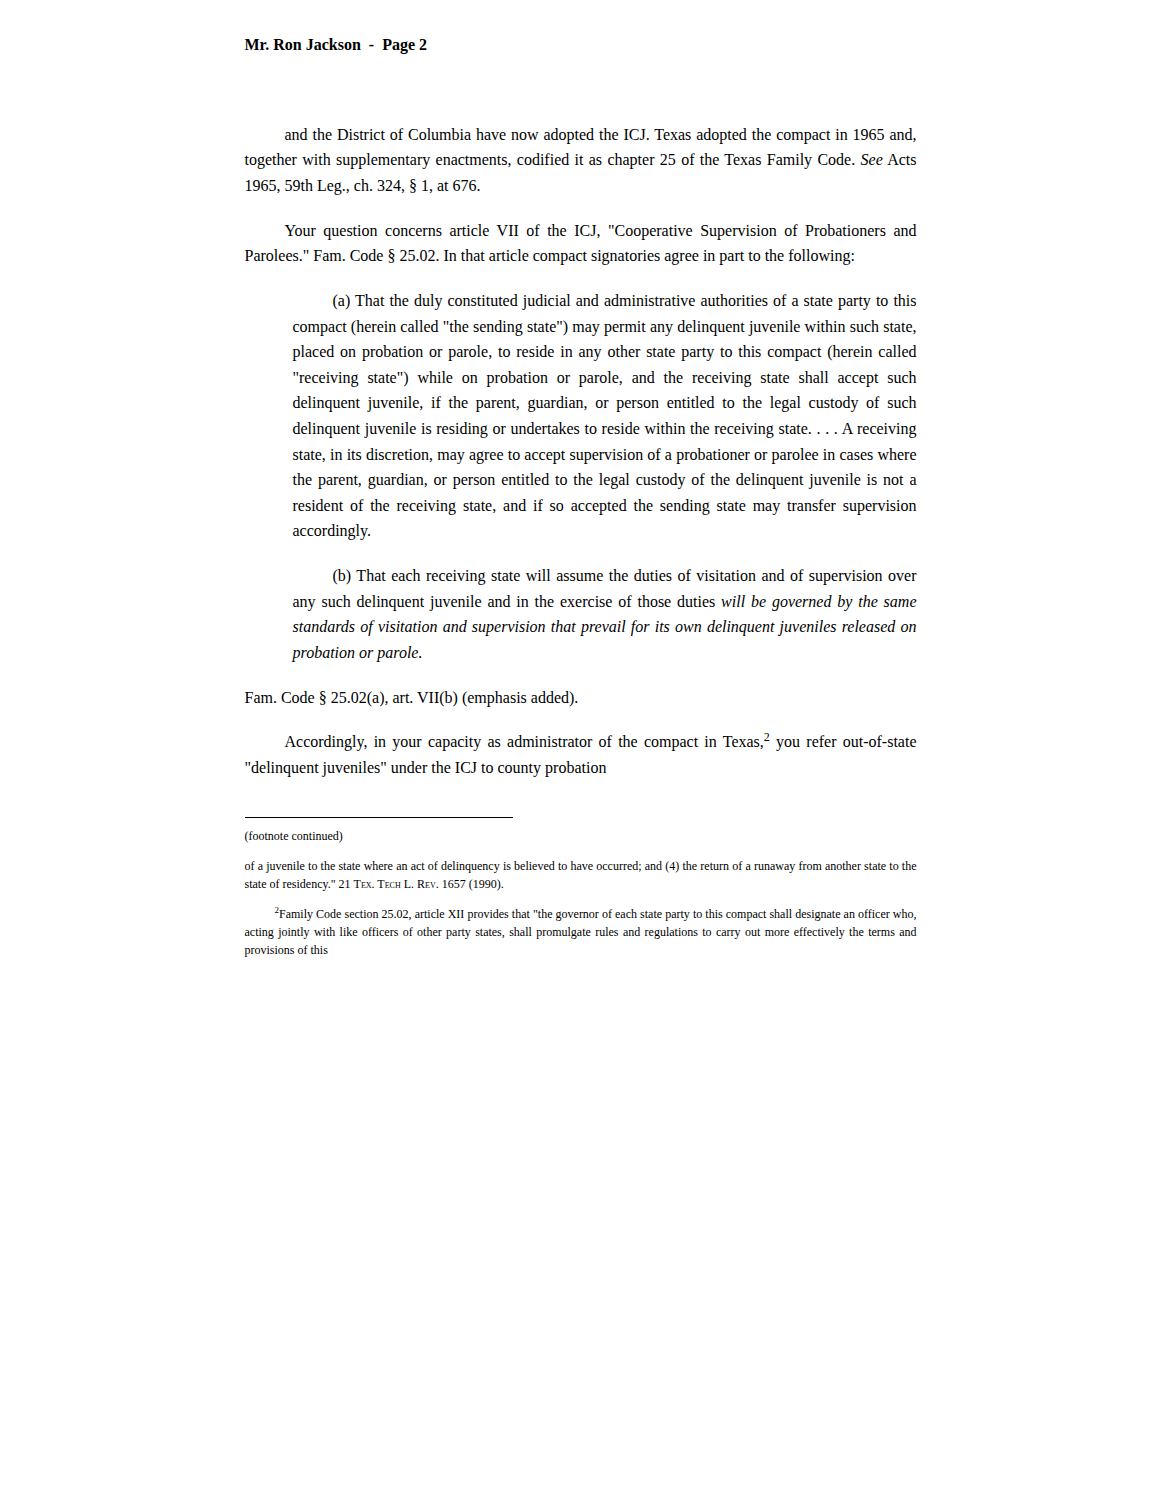Mr. Ron Jackson - Page 2
and the District of Columbia have now adopted the ICJ. Texas adopted the compact in 1965 and, together with supplementary enactments, codified it as chapter 25 of the Texas Family Code. See Acts 1965, 59th Leg., ch. 324, § 1, at 676.
Your question concerns article VII of the ICJ, "Cooperative Supervision of Probationers and Parolees." Fam. Code § 25.02. In that article compact signatories agree in part to the following:
(a) That the duly constituted judicial and administrative authorities of a state party to this compact (herein called "the sending state") may permit any delinquent juvenile within such state, placed on probation or parole, to reside in any other state party to this compact (herein called "receiving state") while on probation or parole, and the receiving state shall accept such delinquent juvenile, if the parent, guardian, or person entitled to the legal custody of such delinquent juvenile is residing or undertakes to reside within the receiving state. . . . A receiving state, in its discretion, may agree to accept supervision of a probationer or parolee in cases where the parent, guardian, or person entitled to the legal custody of the delinquent juvenile is not a resident of the receiving state, and if so accepted the sending state may transfer supervision accordingly.
(b) That each receiving state will assume the duties of visitation and of supervision over any such delinquent juvenile and in the exercise of those duties will be governed by the same standards of visitation and supervision that prevail for its own delinquent juveniles released on probation or parole.
Fam. Code § 25.02(a), art. VII(b) (emphasis added).
Accordingly, in your capacity as administrator of the compact in Texas,2 you refer out-of-state "delinquent juveniles" under the ICJ to county probation
(footnote continued)
of a juvenile to the state where an act of delinquency is believed to have occurred; and (4) the return of a runaway from another state to the state of residency." 21 Tex. Tech L. Rev. 1657 (1990).
2Family Code section 25.02, article XII provides that "the governor of each state party to this compact shall designate an officer who, acting jointly with like officers of other party states, shall promulgate rules and regulations to carry out more effectively the terms and provisions of this